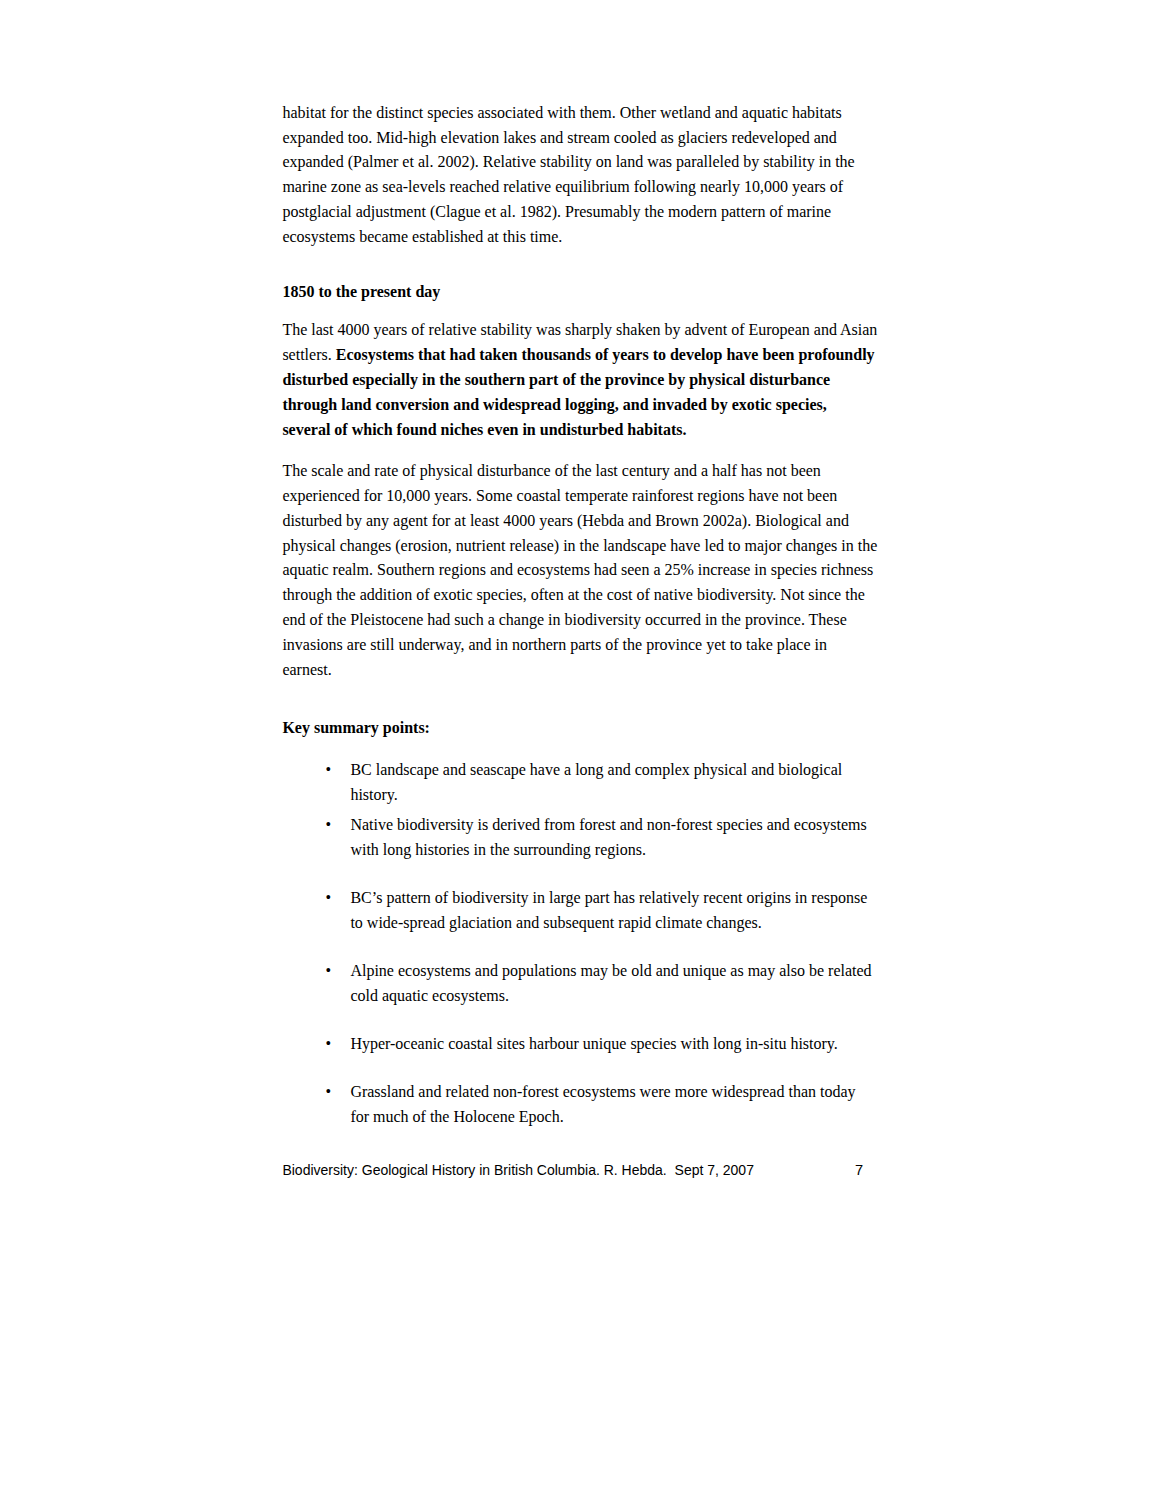habitat for the distinct species associated with them. Other wetland and aquatic habitats expanded too. Mid-high elevation lakes and stream cooled as glaciers redeveloped and expanded (Palmer et al. 2002). Relative stability on land was paralleled by stability in the marine zone as sea-levels reached relative equilibrium following nearly 10,000 years of postglacial adjustment (Clague et al. 1982). Presumably the modern pattern of marine ecosystems became established at this time.
1850 to the present day
The last 4000 years of relative stability was sharply shaken by advent of European and Asian settlers. Ecosystems that had taken thousands of years to develop have been profoundly disturbed especially in the southern part of the province by physical disturbance through land conversion and widespread logging, and invaded by exotic species, several of which found niches even in undisturbed habitats.
The scale and rate of physical disturbance of the last century and a half has not been experienced for 10,000 years. Some coastal temperate rainforest regions have not been disturbed by any agent for at least 4000 years (Hebda and Brown 2002a). Biological and physical changes (erosion, nutrient release) in the landscape have led to major changes in the aquatic realm. Southern regions and ecosystems had seen a 25% increase in species richness through the addition of exotic species, often at the cost of native biodiversity. Not since the end of the Pleistocene had such a change in biodiversity occurred in the province. These invasions are still underway, and in northern parts of the province yet to take place in earnest.
Key summary points:
BC landscape and seascape have a long and complex physical and biological history.
Native biodiversity is derived from forest and non-forest species and ecosystems with long histories in the surrounding regions.
BC’s pattern of biodiversity in large part has relatively recent origins in response to wide-spread glaciation and subsequent rapid climate changes.
Alpine ecosystems and populations may be old and unique as may also be related cold aquatic ecosystems.
Hyper-oceanic coastal sites harbour unique species with long in-situ history.
Grassland and related non-forest ecosystems were more widespread than today for much of the Holocene Epoch.
Biodiversity: Geological History in British Columbia. R. Hebda. Sept 7, 2007 7